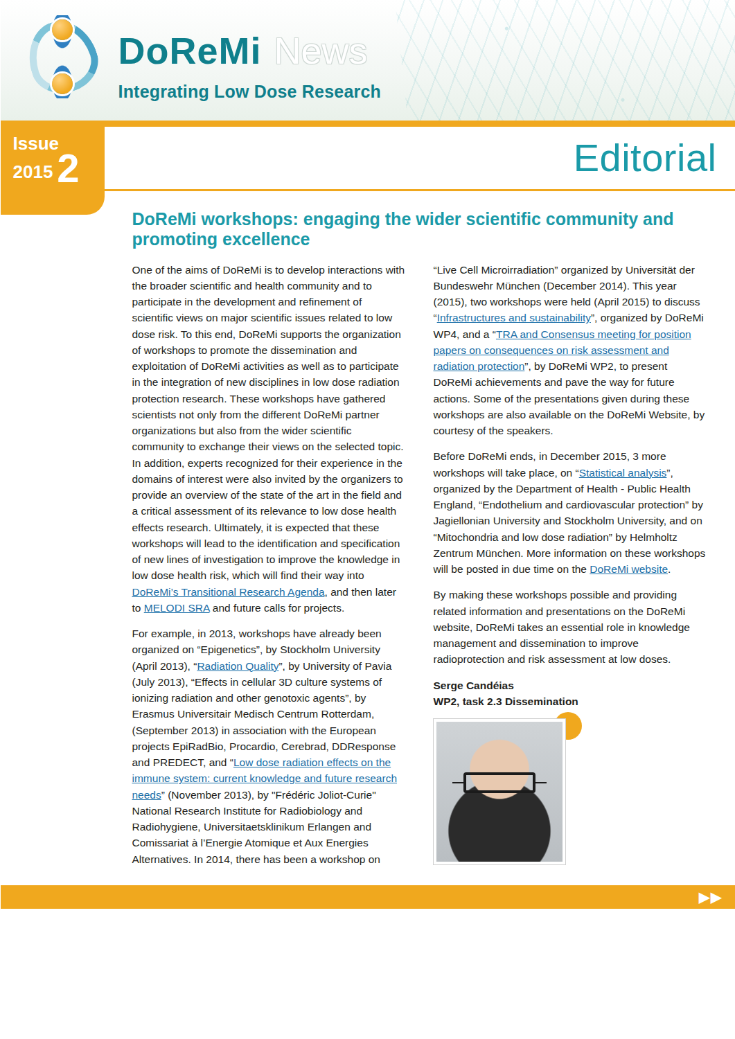DoReMi News Integrating Low Dose Research
Issue 20152
Editorial
DoReMi workshops: engaging the wider scientific community and promoting excellence
One of the aims of DoReMi is to develop interactions with the broader scientific and health community and to participate in the development and refinement of scientific views on major scientific issues related to low dose risk. To this end, DoReMi supports the organization of workshops to promote the dissemination and exploitation of DoReMi activities as well as to participate in the integration of new disciplines in low dose radiation protection research. These workshops have gathered scientists not only from the different DoReMi partner organizations but also from the wider scientific community to exchange their views on the selected topic. In addition, experts recognized for their experience in the domains of interest were also invited by the organizers to provide an overview of the state of the art in the field and a critical assessment of its relevance to low dose health effects research. Ultimately, it is expected that these workshops will lead to the identification and specification of new lines of investigation to improve the knowledge in low dose health risk, which will find their way into DoReMi’s Transitional Research Agenda, and then later to MELODI SRA and future calls for projects.
For example, in 2013, workshops have already been organized on “Epigenetics”, by Stockholm University (April 2013), “Radiation Quality”, by University of Pavia (July 2013), “Effects in cellular 3D culture systems of ionizing radiation and other genotoxic agents”, by Erasmus Universitair Medisch Centrum Rotterdam, (September 2013) in association with the European projects EpiRadBio, Procardio, Cerebrad, DDResponse and PREDECT, and “Low dose radiation effects on the immune system: current knowledge and future research needs” (November 2013), by "Frédéric Joliot-Curie" National Research Institute for Radiobiology and Radiohygiene, Universitaetsklinikum Erlangen and Comissariat à l’Energie Atomique et Aux Energies Alternatives. In 2014, there has been a workshop on “Live Cell Microirradiation” organized by Universität der Bundeswehr München (December 2014). This year (2015), two workshops were held (April 2015) to discuss “Infrastructures and sustainability”, organized by DoReMi WP4, and a “TRA and Consensus meeting for position papers on consequences on risk assessment and radiation protection”, by DoReMi WP2, to present DoReMi achievements and pave the way for future actions. Some of the presentations given during these workshops are also available on the DoReMi Website, by courtesy of the speakers.
Before DoReMi ends, in December 2015, 3 more workshops will take place, on “Statistical analysis”, organized by the Department of Health - Public Health England, “Endothelium and cardiovascular protection” by Jagiellonian University and Stockholm University, and on “Mitochondria and low dose radiation” by Helmholtz Zentrum München. More information on these workshops will be posted in due time on the DoReMi website.
By making these workshops possible and providing related information and presentations on the DoReMi website, DoReMi takes an essential role in knowledge management and dissemination to improve radioprotection and risk assessment at low doses.
Serge Candéias WP2, task 2.3 Dissemination
▶▶